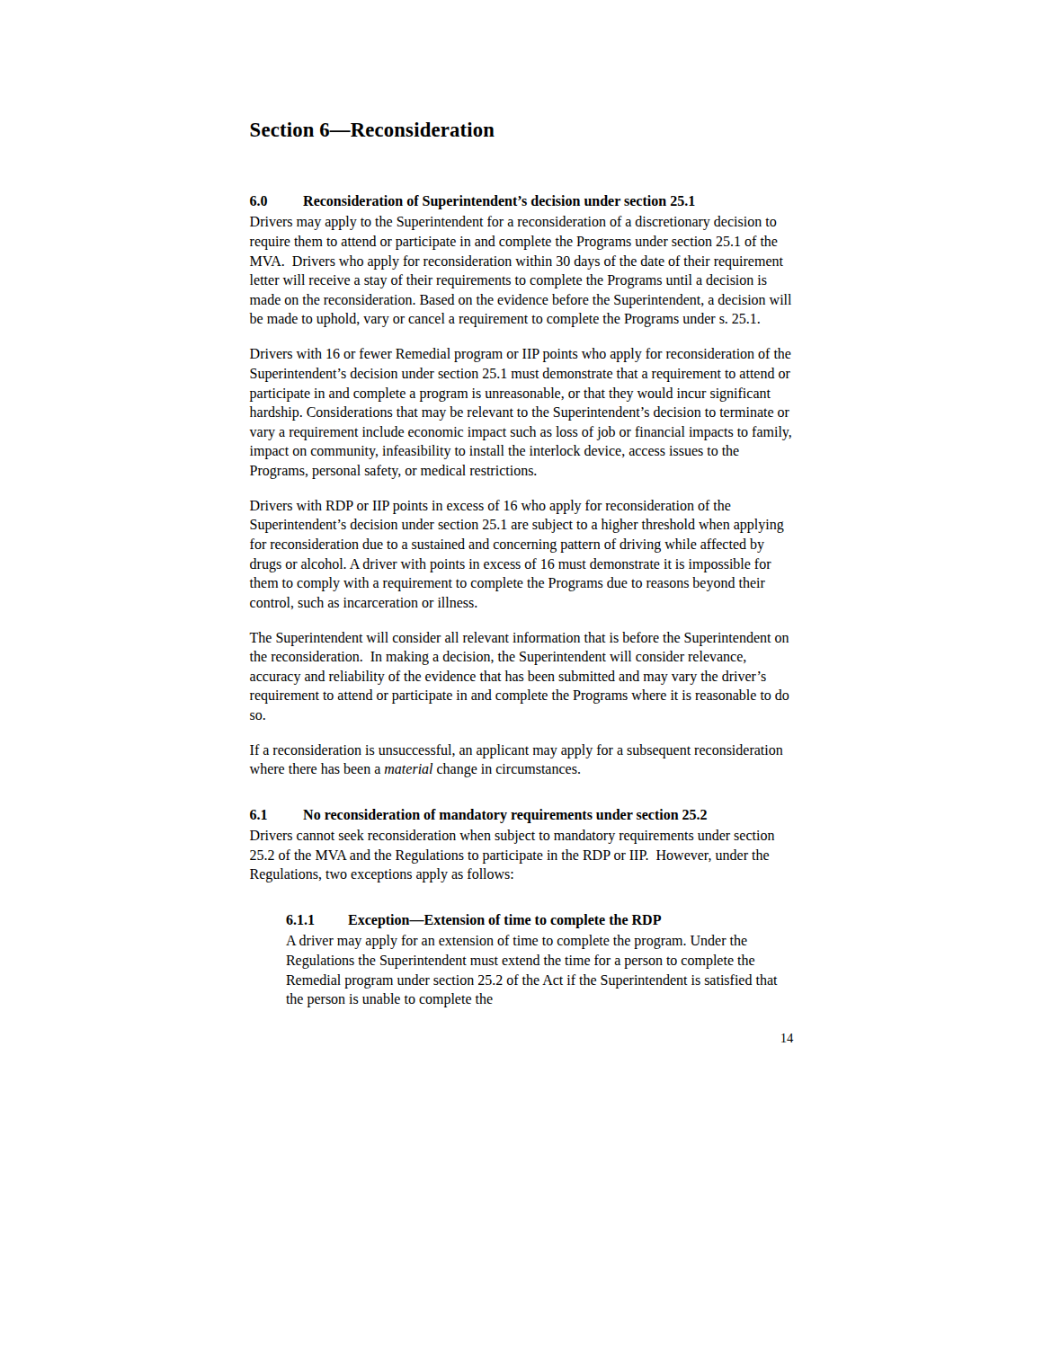Section 6—Reconsideration
6.0 Reconsideration of Superintendent’s decision under section 25.1
Drivers may apply to the Superintendent for a reconsideration of a discretionary decision to require them to attend or participate in and complete the Programs under section 25.1 of the MVA. Drivers who apply for reconsideration within 30 days of the date of their requirement letter will receive a stay of their requirements to complete the Programs until a decision is made on the reconsideration. Based on the evidence before the Superintendent, a decision will be made to uphold, vary or cancel a requirement to complete the Programs under s. 25.1.
Drivers with 16 or fewer Remedial program or IIP points who apply for reconsideration of the Superintendent’s decision under section 25.1 must demonstrate that a requirement to attend or participate in and complete a program is unreasonable, or that they would incur significant hardship. Considerations that may be relevant to the Superintendent’s decision to terminate or vary a requirement include economic impact such as loss of job or financial impacts to family, impact on community, infeasibility to install the interlock device, access issues to the Programs, personal safety, or medical restrictions.
Drivers with RDP or IIP points in excess of 16 who apply for reconsideration of the Superintendent’s decision under section 25.1 are subject to a higher threshold when applying for reconsideration due to a sustained and concerning pattern of driving while affected by drugs or alcohol. A driver with points in excess of 16 must demonstrate it is impossible for them to comply with a requirement to complete the Programs due to reasons beyond their control, such as incarceration or illness.
The Superintendent will consider all relevant information that is before the Superintendent on the reconsideration. In making a decision, the Superintendent will consider relevance, accuracy and reliability of the evidence that has been submitted and may vary the driver’s requirement to attend or participate in and complete the Programs where it is reasonable to do so.
If a reconsideration is unsuccessful, an applicant may apply for a subsequent reconsideration where there has been a material change in circumstances.
6.1 No reconsideration of mandatory requirements under section 25.2
Drivers cannot seek reconsideration when subject to mandatory requirements under section 25.2 of the MVA and the Regulations to participate in the RDP or IIP. However, under the Regulations, two exceptions apply as follows:
6.1.1 Exception—Extension of time to complete the RDP
A driver may apply for an extension of time to complete the program. Under the Regulations the Superintendent must extend the time for a person to complete the Remedial program under section 25.2 of the Act if the Superintendent is satisfied that the person is unable to complete the
14